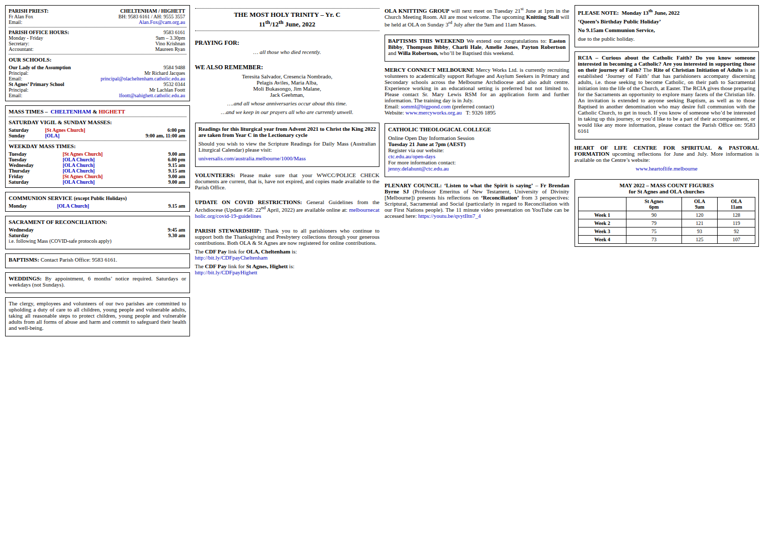| PARISH PRIEST: | CHELTENHAM / HIGHETT |
| Fr Alan Fox | BH: 9583 6161 / AH: 9555 3557 |
| Email: | Alan.Fox@cam.org.au |
| PARISH OFFICE HOURS: | 9583 6161 |
| Monday - Friday | 9am – 3.30pm |
| Secretary: | Vino Krishnan |
| Accountant: | Maureen Ryan |
OUR SCHOOLS:
| Our Lady of the Assumption | 9584 9488 |
| Principal: | Mr Richard Jacques |
| Email: | principal@olacheltenham.catholic.edu.au |
| St Agnes’ Primary School | 9532 0344 |
| Principal: | Mr Lachlan Foott |
| Email: | lfoott@sahighett.catholic.edu.au |
MASS TIMES – CHELTENHAM & HIGHETT
SATURDAY VIGIL & SUNDAY MASSES:
| Saturday | [St Agnes Church] | 6:00 pm |
| Sunday | [OLA] | 9:00 am, 11:00 am |
WEEKDAY MASS TIMES:
| Tuesday | [St Agnes Church] | 9.00 am |
| Tuesday | [OLA Church] | 6.00 pm |
| Wednesday | [OLA Church] | 9.15 am |
| Thursday | [OLA Church] | 9.15 am |
| Friday | [St Agnes Church] | 9.00 am |
| Saturday | [OLA Church] | 9.00 am |
COMMUNION SERVICE (except Public Holidays)
| Monday | [OLA Church] | 9.15 am |
SACRAMENT OF RECONCILIATION:
| Wednesday | 9:45 am |
| Saturday | 9.30 am |
i.e. following Mass (COVID-safe protocols apply)
BAPTISMS: Contact Parish Office: 9583 6161.
WEDDINGS: By appointment, 6 months’ notice required. Saturdays or weekdays (not Sundays).
The clergy, employees and volunteers of our two parishes are committed to upholding a duty of care to all children, young people and vulnerable adults, taking all reasonable steps to protect children, young people and vulnerable adults from all forms of abuse and harm and commit to safeguard their health and well-being.
THE MOST HOLY TRINITY – Yr. C
11th/12th June, 2022
PRAYING FOR:
… all those who died recently.
WE ALSO REMEMBER:
Teresita Salvador, Cresencia Nombrado,
Pelagis Aviles, Maria Alba,
Moli Bukasongo, Jim Malane,
Jack Geehman,
….and all whose anniversaries occur about this time.
…and we keep in our prayers all who are currently unwell.
Readings for this liturgical year from Advent 2021 to Christ the King 2022 are taken from Year C in the Lectionary cycle
Should you wish to view the Scripture Readings for Daily Mass (Australian Liturgical Calendar) please visit:
universalis.com/australia.melbourne/1000/Mass
VOLUNTEERS: Please make sure that your WWCC/POLICE CHECK documents are current, that is, have not expired, and copies made available to the Parish Office.
UPDATE ON COVID RESTRICTIONS: General Guidelines from the Archdiocese (Update #58: 22nd April, 2022) are available online at: melbournecatholic.org/covid-19-guidelines
PARISH STEWARDSHIP: Thank you to all parishioners who continue to support both the Thanksgiving and Presbytery collections through your generous contributions. Both OLA & St Agnes are now registered for online contributions.
The CDF Pay link for OLA, Cheltenham is:
http://bit.ly/CDFpayCheltenham
The CDF Pay link for St Agnes, Highett is:
http://bit.ly/CDFpayHighett
OLA KNITTING GROUP will next meet on Tuesday 21st June at 1pm in the Church Meeting Room. All are most welcome. The upcoming Knitting Stall will be held at OLA on Sunday 3rd July after the 9am and 11am Masses.
BAPTISMS THIS WEEKEND We extend our congratulations to: Easton Bibby, Thompson Bibby, Charli Hale, Amelie Jones, Payton Robertson and Willa Robertson, who’ll be Baptised this weekend.
MERCY CONNECT MELBOURNE Mercy Works Ltd. is currently recruiting volunteers to academically support Refugee and Asylum Seekers in Primary and Secondary schools across the Melbourne Archdiocese and also adult centre. Experience working in an educational setting is preferred but not limited to. Please contact Sr. Mary Lewis RSM for an application form and further information. The training day is in July.
Email: somml@bigpond.com (preferred contact)
Website: www.mercyworks.org.au T: 9326 1895
CATHOLIC THEOLOGICAL COLLEGE
Online Open Day Information Session
Tuesday 21 June at 7pm (AEST)
Register via our website:
ctc.edu.au/open-days
For more information contact:
jenny.delahunt@ctc.edu.au
PLENARY COUNCIL: ‘Listen to what the Spirit is saying’ – Fr Brendan Byrne SJ (Professor Emeritus of New Testament, University of Divinity [Melbourne]) presents his reflections on ‘Reconciliation’ from 3 perspectives: Scriptural, Sacramental and Social (particularly in regard to Reconciliation with our First Nations people). The 11 minute video presentation on YouTube can be accessed here: https://youtu.be/qvytIltn7_4
PLEASE NOTE: Monday 13th June, 2022
‘Queen’s Birthday Public Holiday’
No 9.15am Communion Service,
due to the public holiday.
RCIA – Curious about the Catholic Faith? Do you know someone interested in becoming a Catholic? Are you interested in supporting those on their journey of Faith? The Rite of Christian Initiation of Adults is an established ‘Journey of Faith’ that has parishioners accompany discerning adults, i.e. those seeking to become Catholic, on their path to Sacramental initiation into the life of the Church, at Easter. The RCIA gives those preparing for the Sacraments an opportunity to explore many facets of the Christian life. An invitation is extended to anyone seeking Baptism, as well as to those Baptised in another denomination who may desire full communion with the Catholic Church, to get in touch. If you know of someone who’d be interested in taking up this journey, or you’d like to be a part of their accompaniment, or would like any more information, please contact the Parish Office on: 9583 6161
HEART OF LIFE CENTRE FOR SPIRITUAL & PASTORAL FORMATION upcoming reflections for June and July. More information is available on the Centre’s website:
www.heartoflife.melbourne
MAY 2022 – MASS COUNT FIGURES
for St Agnes and OLA churches
| | St Agnes 6pm | OLA 9am | OLA 11am |
| --- | --- | --- | --- |
| Week 1 | 90 | 120 | 128 |
| Week 2 | 79 | 121 | 119 |
| Week 3 | 75 | 93 | 92 |
| Week 4 | 73 | 125 | 107 |